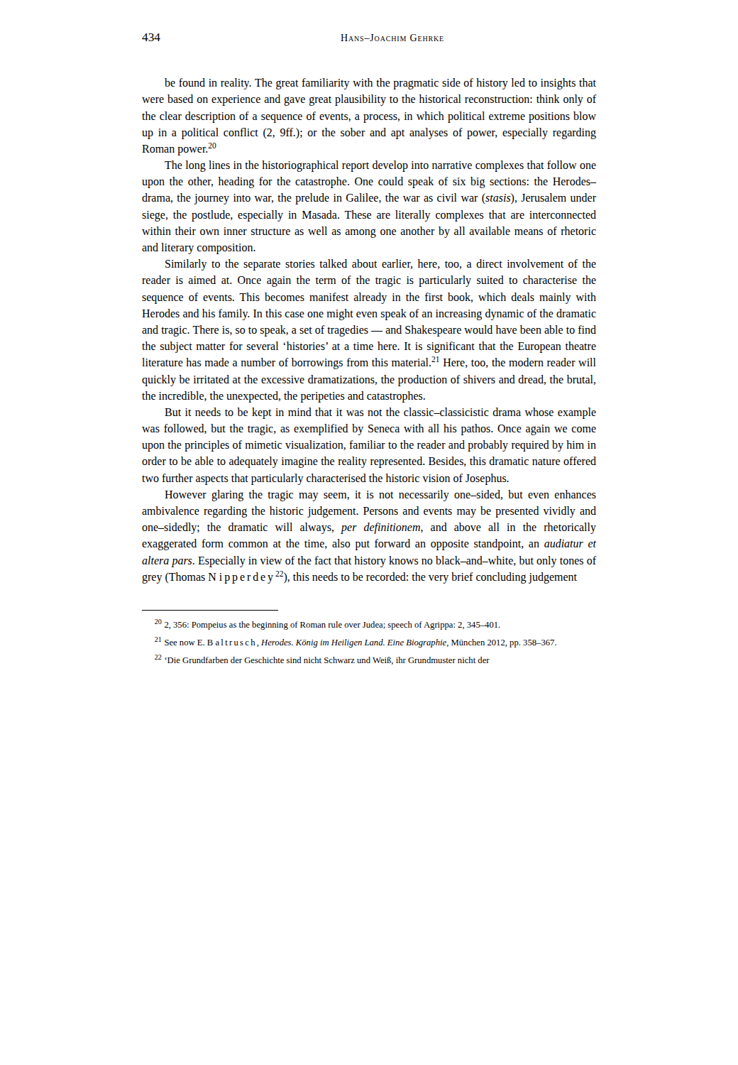434 Hans–Joachim Gehrke
be found in reality. The great familiarity with the pragmatic side of history led to insights that were based on experience and gave great plausibility to the historical reconstruction: think only of the clear description of a sequence of events, a process, in which political extreme positions blow up in a political conflict (2, 9ff.); or the sober and apt analyses of power, especially regarding Roman power.20
The long lines in the historiographical report develop into narrative complexes that follow one upon the other, heading for the catastrophe. One could speak of six big sections: the Herodes–drama, the journey into war, the prelude in Galilee, the war as civil war (stasis), Jerusalem under siege, the postlude, especially in Masada. These are literally complexes that are interconnected within their own inner structure as well as among one another by all available means of rhetoric and literary composition.
Similarly to the separate stories talked about earlier, here, too, a direct involvement of the reader is aimed at. Once again the term of the tragic is particularly suited to characterise the sequence of events. This becomes manifest already in the first book, which deals mainly with Herodes and his family. In this case one might even speak of an increasing dynamic of the dramatic and tragic. There is, so to speak, a set of tragedies — and Shakespeare would have been able to find the subject matter for several ‘histories’ at a time here. It is significant that the European theatre literature has made a number of borrowings from this material.21 Here, too, the modern reader will quickly be irritated at the excessive dramatizations, the production of shivers and dread, the brutal, the incredible, the unexpected, the peripeties and catastrophes.
But it needs to be kept in mind that it was not the classic–classicistic drama whose example was followed, but the tragic, as exemplified by Seneca with all his pathos. Once again we come upon the principles of mimetic visualization, familiar to the reader and probably required by him in order to be able to adequately imagine the reality represented. Besides, this dramatic nature offered two further aspects that particularly characterised the historic vision of Josephus.
However glaring the tragic may seem, it is not necessarily one–sided, but even enhances ambivalence regarding the historic judgement. Persons and events may be presented vividly and one–sidedly; the dramatic will always, per definitionem, and above all in the rhetorically exaggerated form common at the time, also put forward an opposite standpoint, an audiatur et altera pars. Especially in view of the fact that history knows no black–and–white, but only tones of grey (Thomas N ipperdey22), this needs to be recorded: the very brief concluding judgement
202, 356: Pompeius as the beginning of Roman rule over Judea; speech of Agrippa: 2, 345–401.
21 See now E. B altrusch, Herodes. König im Heiligen Land. Eine Biographie, München 2012, pp. 358–367.
22‘Die Grundfarben der Geschichte sind nicht Schwarz und Weiß, ihr Grundmuster nicht der